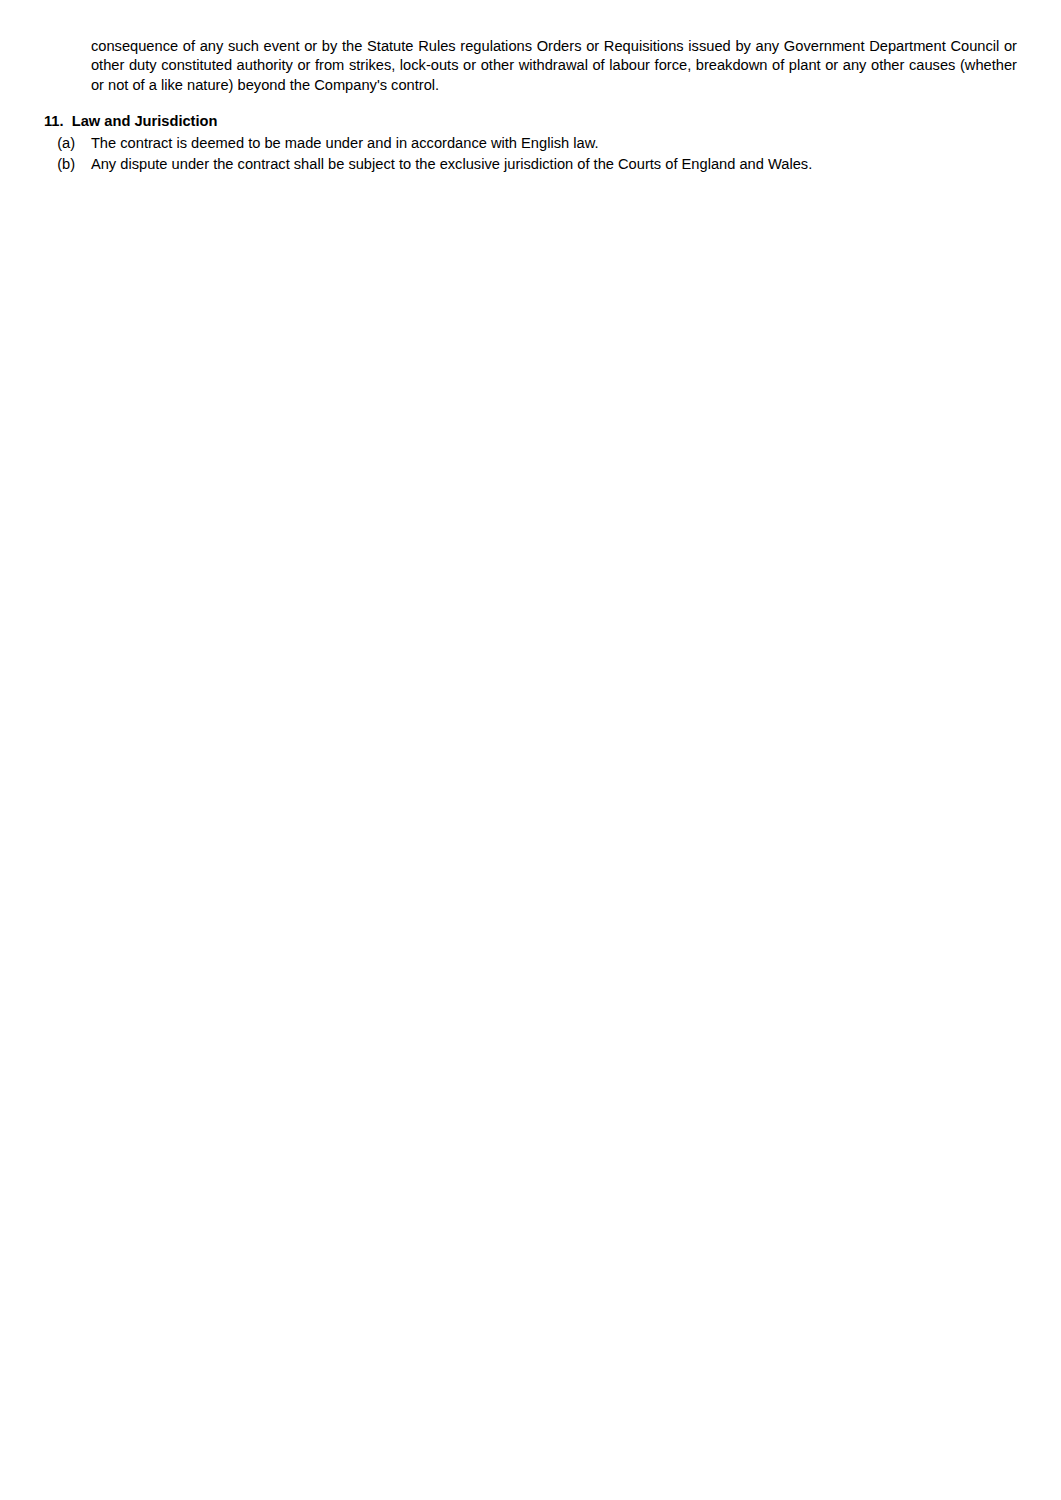consequence of any such event or by the Statute Rules regulations Orders or Requisitions issued by any Government Department Council or other duty constituted authority or from strikes, lock-outs or other withdrawal of labour force, breakdown of plant or any other causes (whether or not of a like nature) beyond the Company's control.
11. Law and Jurisdiction
(a) The contract is deemed to be made under and in accordance with English law.
(b) Any dispute under the contract shall be subject to the exclusive jurisdiction of the Courts of England and Wales.